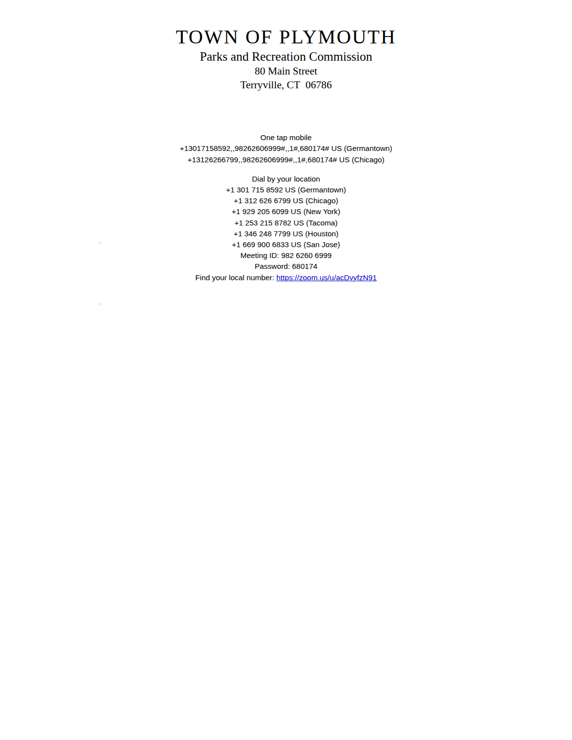TOWN OF PLYMOUTH
Parks and Recreation Commission
80 Main Street
Terryville, CT 06786
One tap mobile
+13017158592,,98262606999#,,1#,680174# US (Germantown)
+13126266799,,98262606999#,,1#,680174# US (Chicago)
Dial by your location
+1 301 715 8592 US (Germantown)
+1 312 626 6799 US (Chicago)
+1 929 205 6099 US (New York)
+1 253 215 8782 US (Tacoma)
+1 346 248 7799 US (Houston)
+1 669 900 6833 US (San Jose)
Meeting ID: 982 6260 6999
Password: 680174
Find your local number: https://zoom.us/u/acDvyfzN91
× ×